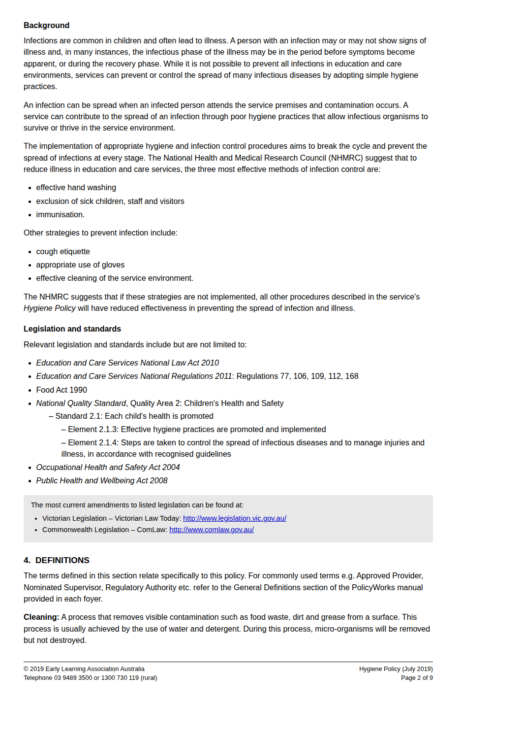Background
Infections are common in children and often lead to illness. A person with an infection may or may not show signs of illness and, in many instances, the infectious phase of the illness may be in the period before symptoms become apparent, or during the recovery phase. While it is not possible to prevent all infections in education and care environments, services can prevent or control the spread of many infectious diseases by adopting simple hygiene practices.
An infection can be spread when an infected person attends the service premises and contamination occurs. A service can contribute to the spread of an infection through poor hygiene practices that allow infectious organisms to survive or thrive in the service environment.
The implementation of appropriate hygiene and infection control procedures aims to break the cycle and prevent the spread of infections at every stage. The National Health and Medical Research Council (NHMRC) suggest that to reduce illness in education and care services, the three most effective methods of infection control are:
effective hand washing
exclusion of sick children, staff and visitors
immunisation.
Other strategies to prevent infection include:
cough etiquette
appropriate use of gloves
effective cleaning of the service environment.
The NHMRC suggests that if these strategies are not implemented, all other procedures described in the service's Hygiene Policy will have reduced effectiveness in preventing the spread of infection and illness.
Legislation and standards
Relevant legislation and standards include but are not limited to:
Education and Care Services National Law Act 2010
Education and Care Services National Regulations 2011: Regulations 77, 106, 109, 112, 168
Food Act 1990
National Quality Standard, Quality Area 2: Children's Health and Safety
Standard 2.1: Each child's health is promoted
Element 2.1.3: Effective hygiene practices are promoted and implemented
Element 2.1.4: Steps are taken to control the spread of infectious diseases and to manage injuries and illness, in accordance with recognised guidelines
Occupational Health and Safety Act 2004
Public Health and Wellbeing Act 2008
The most current amendments to listed legislation can be found at:
Victorian Legislation – Victorian Law Today: http://www.legislation.vic.gov.au/
Commonwealth Legislation – ComLaw: http://www.comlaw.gov.au/
4. DEFINITIONS
The terms defined in this section relate specifically to this policy. For commonly used terms e.g. Approved Provider, Nominated Supervisor, Regulatory Authority etc. refer to the General Definitions section of the PolicyWorks manual provided in each foyer.
Cleaning: A process that removes visible contamination such as food waste, dirt and grease from a surface. This process is usually achieved by the use of water and detergent. During this process, micro-organisms will be removed but not destroyed.
© 2019 Early Learning Association Australia Telephone 03 9489 3500 or 1300 730 119 (rural)
Hygiene Policy (July 2019) Page 2 of 9